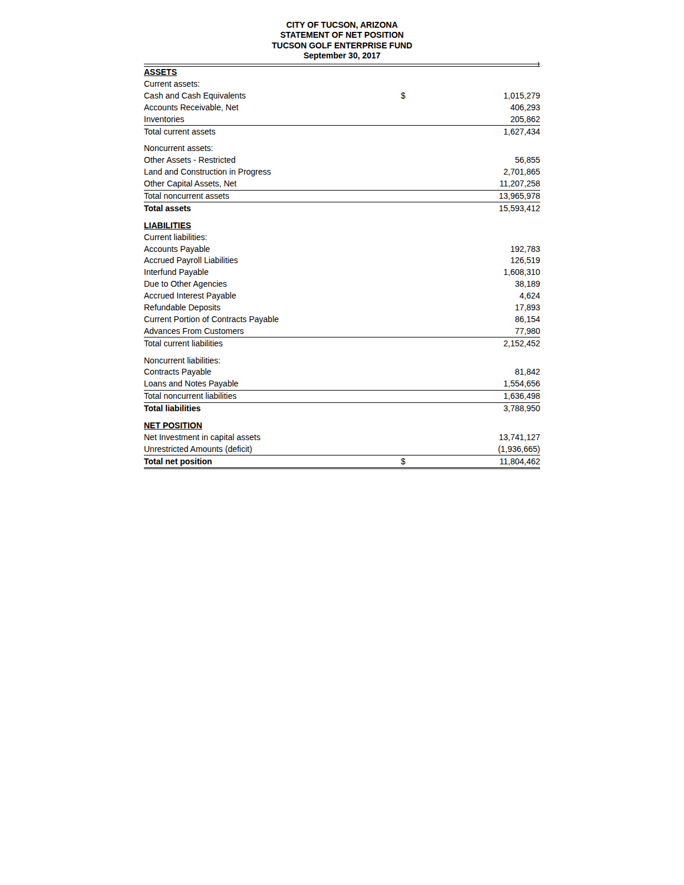CITY OF TUCSON, ARIZONA
STATEMENT OF NET POSITION
TUCSON GOLF ENTERPRISE FUND
September 30, 2017
| ASSETS | | |
| Current assets: | | |
| Cash and Cash Equivalents | $ | 1,015,279 |
| Accounts Receivable, Net | | 406,293 |
| Inventories | | 205,862 |
| Total current assets | | 1,627,434 |
| Noncurrent assets: | | |
| Other Assets - Restricted | | 56,855 |
| Land and Construction in Progress | | 2,701,865 |
| Other Capital Assets, Net | | 11,207,258 |
| Total noncurrent assets | | 13,965,978 |
| Total assets | | 15,593,412 |
| LIABILITIES | | |
| Current liabilities: | | |
| Accounts Payable | | 192,783 |
| Accrued Payroll Liabilities | | 126,519 |
| Interfund Payable | | 1,608,310 |
| Due to Other Agencies | | 38,189 |
| Accrued Interest Payable | | 4,624 |
| Refundable Deposits | | 17,893 |
| Current Portion of Contracts Payable | | 86,154 |
| Advances From Customers | | 77,980 |
| Total current liabilities | | 2,152,452 |
| Noncurrent liabilities: | | |
| Contracts Payable | | 81,842 |
| Loans and Notes Payable | | 1,554,656 |
| Total noncurrent liabilities | | 1,636,498 |
| Total liabilities | | 3,788,950 |
| NET POSITION | | |
| Net Investment in capital assets | | 13,741,127 |
| Unrestricted Amounts (deficit) | | (1,936,665) |
| Total net position | $ | 11,804,462 |